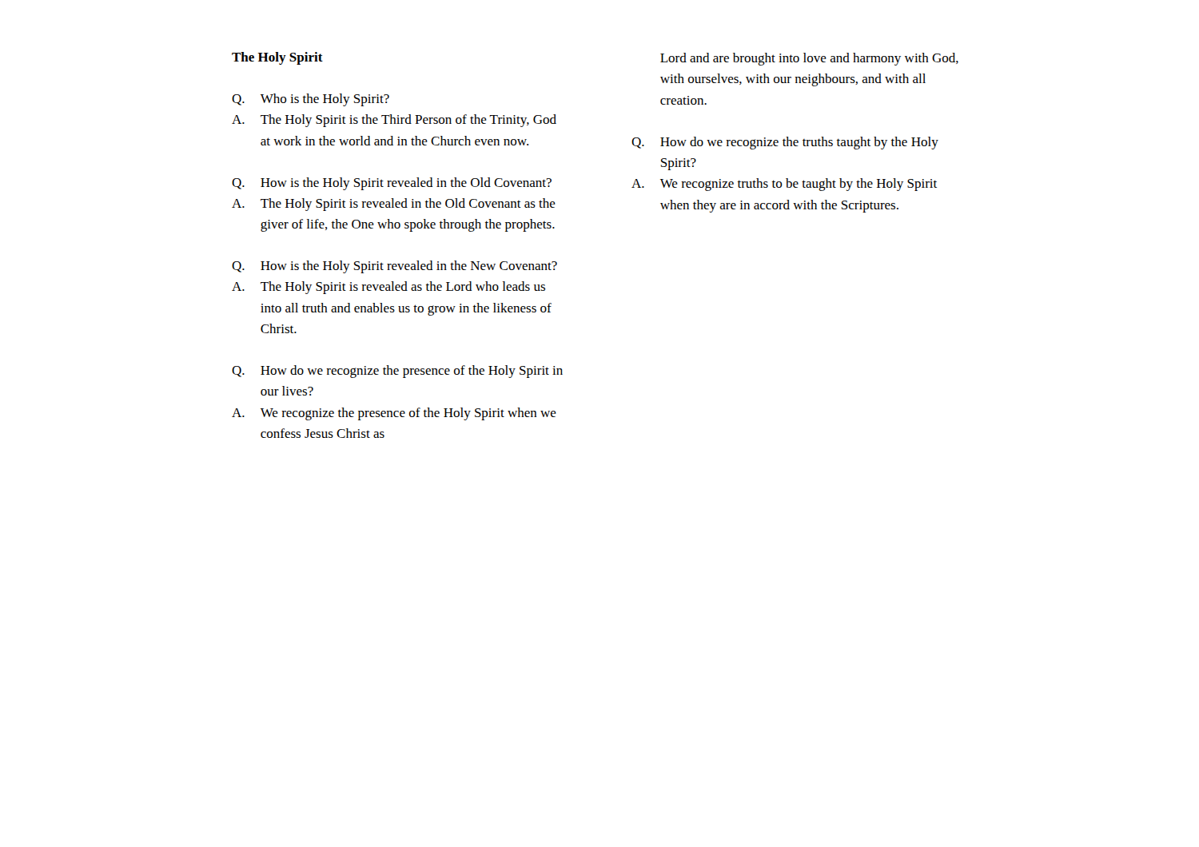The Holy Spirit
Q. Who is the Holy Spirit?
A. The Holy Spirit is the Third Person of the Trinity, God at work in the world and in the Church even now.
Q. How is the Holy Spirit revealed in the Old Covenant?
A. The Holy Spirit is revealed in the Old Covenant as the giver of life, the One who spoke through the prophets.
Q. How is the Holy Spirit revealed in the New Covenant?
A. The Holy Spirit is revealed as the Lord who leads us into all truth and enables us to grow in the likeness of Christ.
Q. How do we recognize the presence of the Holy Spirit in our lives?
A. We recognize the presence of the Holy Spirit when we confess Jesus Christ as
Lord and are brought into love and harmony with God, with ourselves, with our neighbours, and with all creation.
Q. How do we recognize the truths taught by the Holy Spirit?
A. We recognize truths to be taught by the Holy Spirit when they are in accord with the Scriptures.